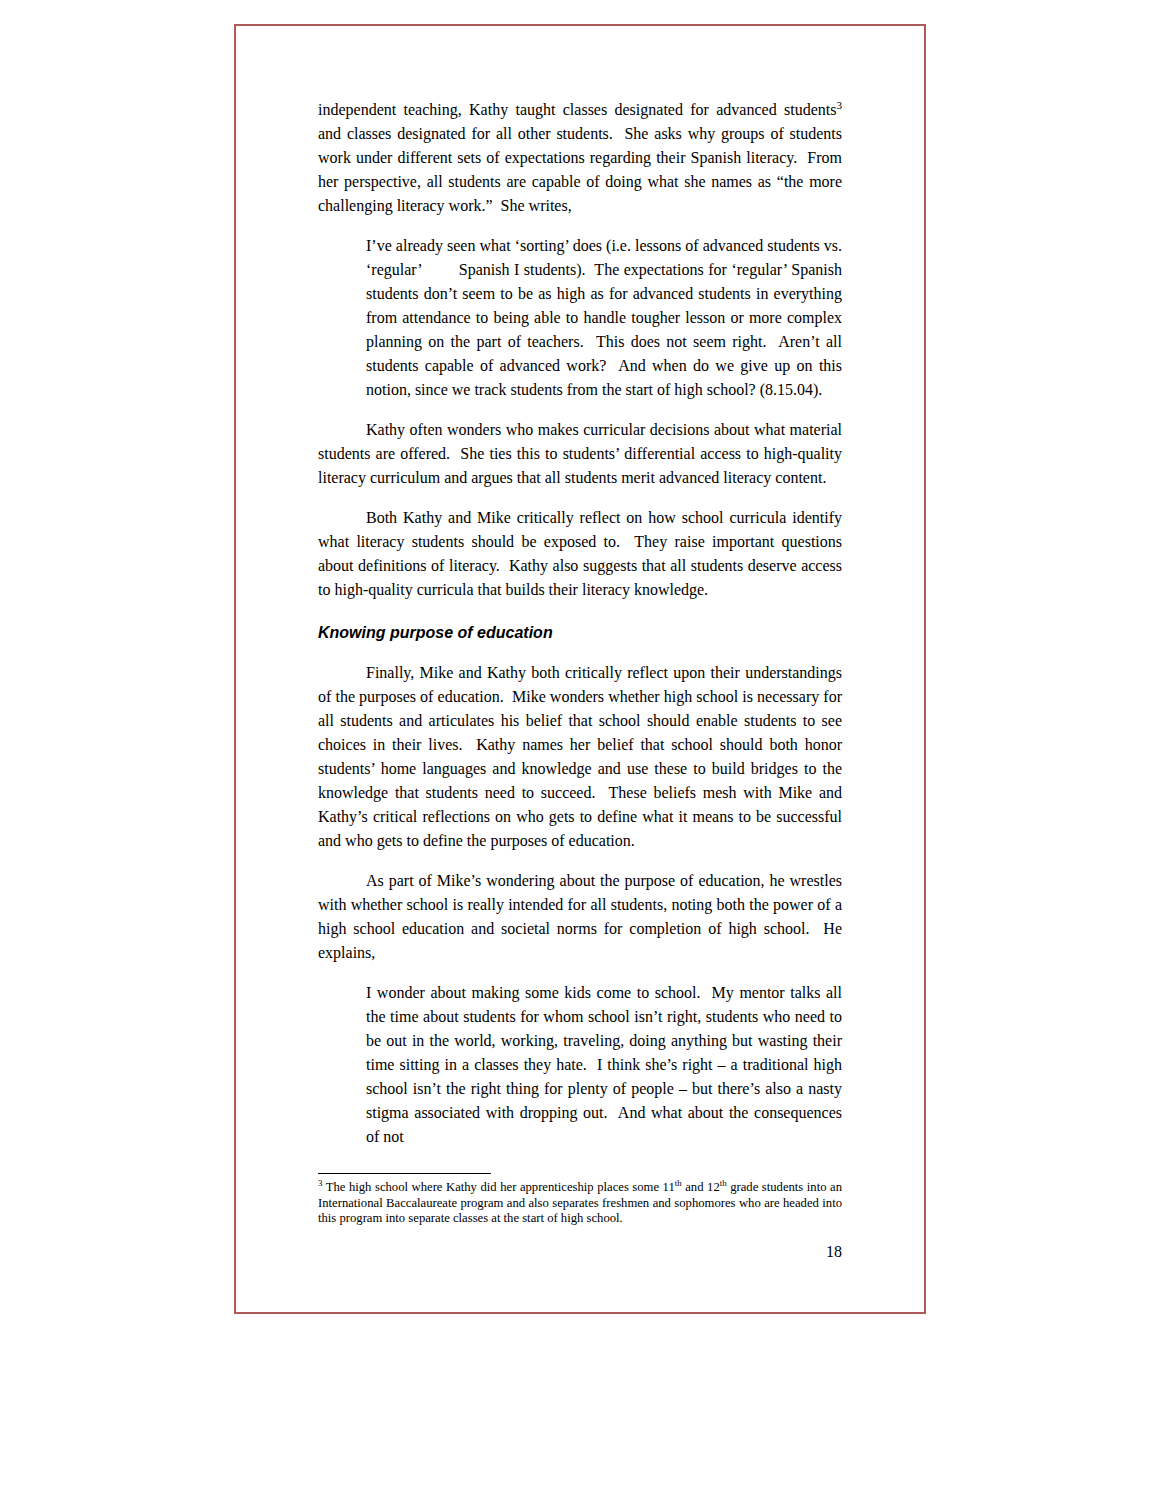independent teaching, Kathy taught classes designated for advanced students3 and classes designated for all other students. She asks why groups of students work under different sets of expectations regarding their Spanish literacy. From her perspective, all students are capable of doing what she names as “the more challenging literacy work.” She writes,
I’ve already seen what ‘sorting’ does (i.e. lessons of advanced students vs. ‘regular’ Spanish I students). The expectations for ‘regular’ Spanish students don’t seem to be as high as for advanced students in everything from attendance to being able to handle tougher lesson or more complex planning on the part of teachers. This does not seem right. Aren’t all students capable of advanced work? And when do we give up on this notion, since we track students from the start of high school? (8.15.04).
Kathy often wonders who makes curricular decisions about what material students are offered. She ties this to students’ differential access to high-quality literacy curriculum and argues that all students merit advanced literacy content.
Both Kathy and Mike critically reflect on how school curricula identify what literacy students should be exposed to. They raise important questions about definitions of literacy. Kathy also suggests that all students deserve access to high-quality curricula that builds their literacy knowledge.
Knowing purpose of education
Finally, Mike and Kathy both critically reflect upon their understandings of the purposes of education. Mike wonders whether high school is necessary for all students and articulates his belief that school should enable students to see choices in their lives. Kathy names her belief that school should both honor students’ home languages and knowledge and use these to build bridges to the knowledge that students need to succeed. These beliefs mesh with Mike and Kathy’s critical reflections on who gets to define what it means to be successful and who gets to define the purposes of education.
As part of Mike’s wondering about the purpose of education, he wrestles with whether school is really intended for all students, noting both the power of a high school education and societal norms for completion of high school. He explains,
I wonder about making some kids come to school. My mentor talks all the time about students for whom school isn’t right, students who need to be out in the world, working, traveling, doing anything but wasting their time sitting in a classes they hate. I think she’s right – a traditional high school isn’t the right thing for plenty of people – but there’s also a nasty stigma associated with dropping out. And what about the consequences of not
3 The high school where Kathy did her apprenticeship places some 11th and 12th grade students into an International Baccalaureate program and also separates freshmen and sophomores who are headed into this program into separate classes at the start of high school.
18